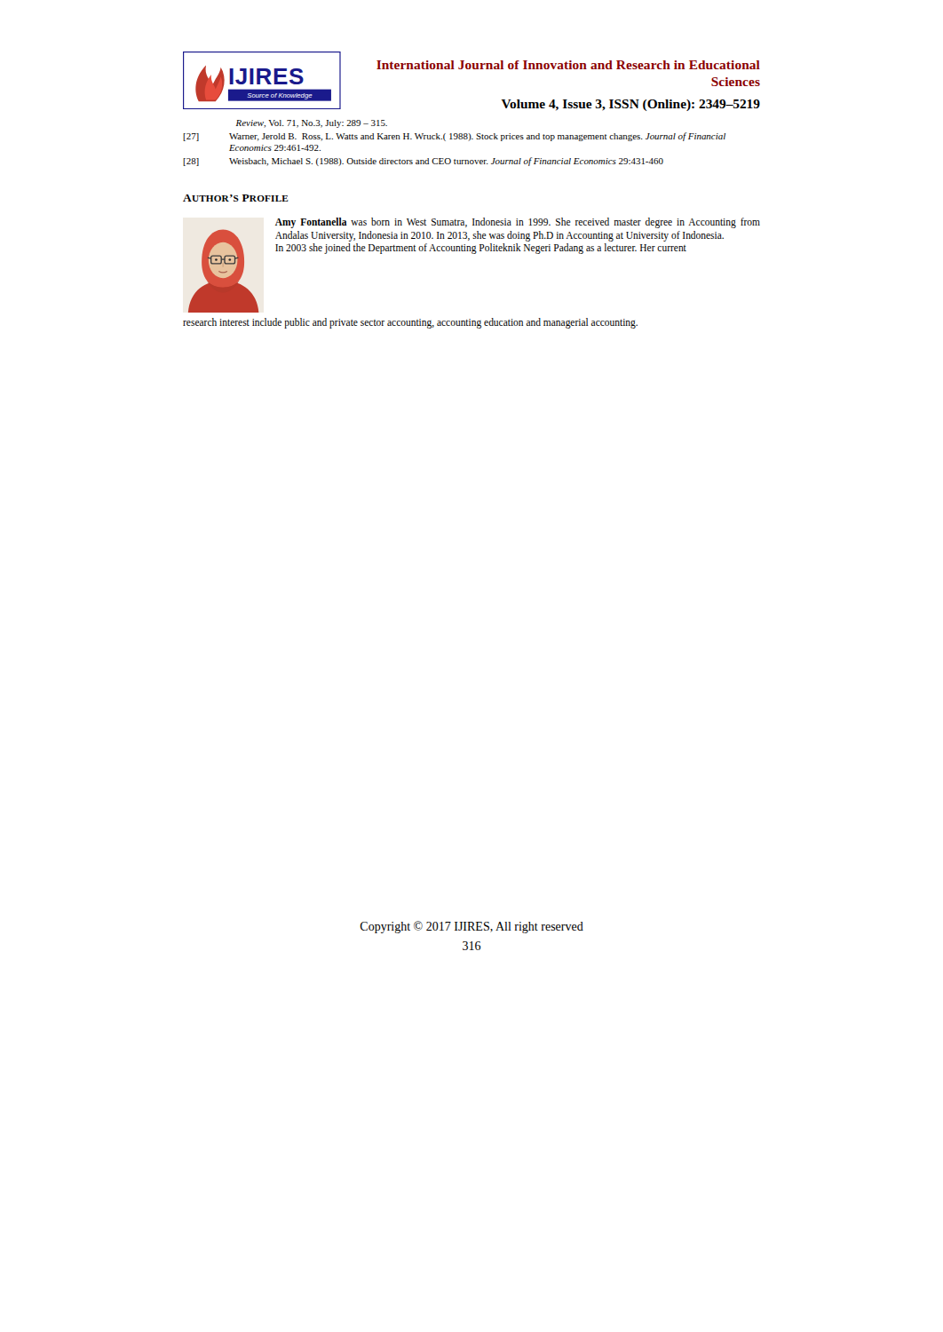IJIRES Source of Knowledge
International Journal of Innovation and Research in Educational Sciences
Volume 4, Issue 3, ISSN (Online): 2349–5219
Review, Vol. 71, No.3, July: 289 – 315.
[27]
Warner, Jerold B. Ross, L. Watts and Karen H. Wruck.( 1988). Stock prices and top management changes. Journal of Financial Economics 29:461-492.
[28]
Weisbach, Michael S. (1988). Outside directors and CEO turnover. Journal of Financial Economics 29:431-460
AUTHOR’S PROFILE
Amy Fontanella was born in West Sumatra, Indonesia in 1999. She received master degree in Accounting from Andalas University, Indonesia in 2010. In 2013, she was doing Ph.D in Accounting at University of Indonesia.
In 2003 she joined the Department of Accounting Politeknik Negeri Padang as a lecturer. Her current
research interest include public and private sector accounting, accounting education and managerial accounting.
Copyright © 2017 IJIRES, All right reserved
316